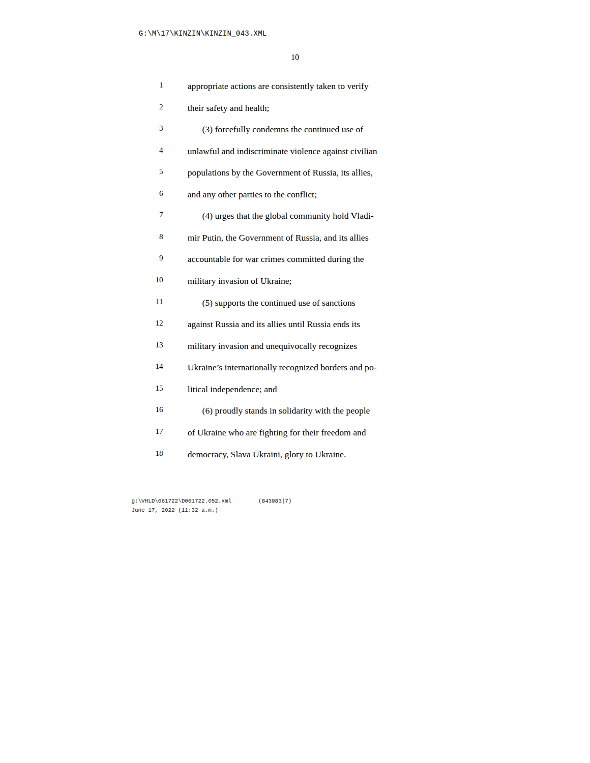G:\M\17\KINZIN\KINZIN_043.XML
10
appropriate actions are consistently taken to verify
their safety and health;
(3) forcefully condemns the continued use of
unlawful and indiscriminate violence against civilian
populations by the Government of Russia, its allies,
and any other parties to the conflict;
(4) urges that the global community hold Vladi-
mir Putin, the Government of Russia, and its allies
accountable for war crimes committed during the
military invasion of Ukraine;
(5) supports the continued use of sanctions
against Russia and its allies until Russia ends its
military invasion and unequivocally recognizes
Ukraine’s internationally recognized borders and po-
litical independence; and
(6) proudly stands in solidarity with the people
of Ukraine who are fighting for their freedom and
democracy, Slava Ukraini, glory to Ukraine.
g:\VHLD\061722\D061722.052.xml (843983|7)
June 17, 2022 (11:32 a.m.)